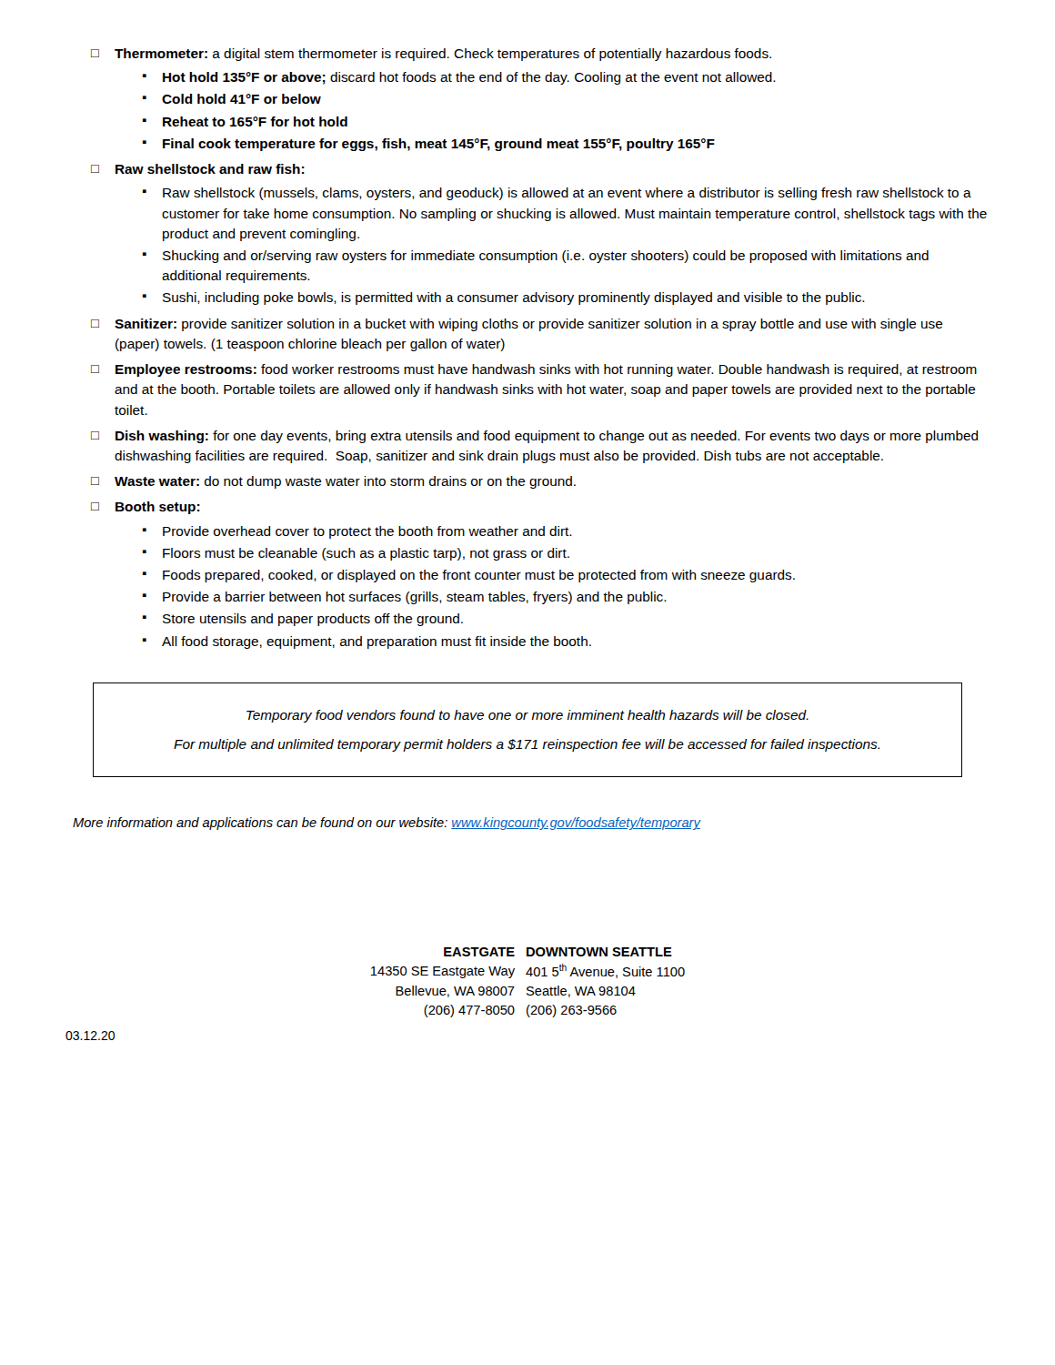Thermometer: a digital stem thermometer is required. Check temperatures of potentially hazardous foods.
Hot hold 135°F or above; discard hot foods at the end of the day. Cooling at the event not allowed.
Cold hold 41°F or below
Reheat to 165°F for hot hold
Final cook temperature for eggs, fish, meat 145°F, ground meat 155°F, poultry 165°F
Raw shellstock and raw fish:
Raw shellstock (mussels, clams, oysters, and geoduck) is allowed at an event where a distributor is selling fresh raw shellstock to a customer for take home consumption. No sampling or shucking is allowed. Must maintain temperature control, shellstock tags with the product and prevent comingling.
Shucking and or/serving raw oysters for immediate consumption (i.e. oyster shooters) could be proposed with limitations and additional requirements.
Sushi, including poke bowls, is permitted with a consumer advisory prominently displayed and visible to the public.
Sanitizer: provide sanitizer solution in a bucket with wiping cloths or provide sanitizer solution in a spray bottle and use with single use (paper) towels. (1 teaspoon chlorine bleach per gallon of water)
Employee restrooms: food worker restrooms must have handwash sinks with hot running water. Double handwash is required, at restroom and at the booth. Portable toilets are allowed only if handwash sinks with hot water, soap and paper towels are provided next to the portable toilet.
Dish washing: for one day events, bring extra utensils and food equipment to change out as needed. For events two days or more plumbed dishwashing facilities are required. Soap, sanitizer and sink drain plugs must also be provided. Dish tubs are not acceptable.
Waste water: do not dump waste water into storm drains or on the ground.
Booth setup:
Provide overhead cover to protect the booth from weather and dirt.
Floors must be cleanable (such as a plastic tarp), not grass or dirt.
Foods prepared, cooked, or displayed on the front counter must be protected from with sneeze guards.
Provide a barrier between hot surfaces (grills, steam tables, fryers) and the public.
Store utensils and paper products off the ground.
All food storage, equipment, and preparation must fit inside the booth.
Temporary food vendors found to have one or more imminent health hazards will be closed.
For multiple and unlimited temporary permit holders a $171 reinspection fee will be accessed for failed inspections.
More information and applications can be found on our website: www.kingcounty.gov/foodsafety/temporary
| EASTGATE | DOWNTOWN SEATTLE |
| 14350 SE Eastgate Way | 401 5 th Avenue, Suite 1100 |
| Bellevue, WA 98007 | Seattle, WA 98104 |
| (206) 477-8050 | (206) 263-9566 |
03.12.20